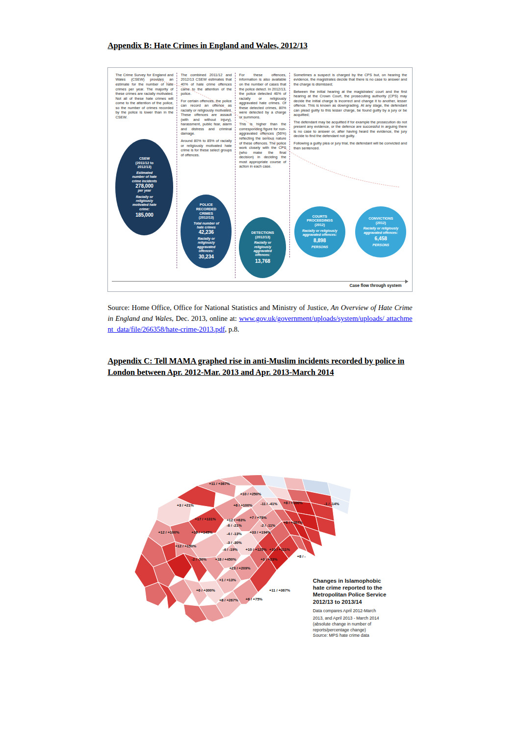Appendix B: Hate Crimes in England and Wales, 2012/13
The Crime Survey for England and Wales (CSEW) provides an estimate for the number of hate crimes per year. The majority of these crimes are racially motivated. Not all of these hate crimes will come to the attention of the police, so the number of crimes recorded by the police is lower than in the CSEW.
CSEW
(2011/12 to
2012/13) Estimated
number of hate
crime incidents 278,000 per year Racially or
religiously
motivated hate
crime: 185,000
The combined 2011/12 and 2012/13 CSEW estimates that 40% of hate crime offences came to the attention of the police.
For certain offences, the police can record an offence as racially or religiously motivated. These offences are assault (with and without injury), harassment, public fear, alarm and distress and criminal damage.
Around 80% to 85% of racially or religiously motivated hate crime is for these select groups of offences.
POLICE
RECORDED
CRIMES
(2012/13) Total number of
hate crimes 42,236 Racially or
religiously
aggravated
offences: 30,234
For these offences, information is also available on the number of cases that the police detect. In 2012/13, the police detected 46% of racially or religiously aggravated hate crimes. Of these detected crimes, 80% were detected by a charge or summons.
This is higher than the corresponding figure for non-aggravated offences (56%) reflecting the serious nature of these offences. The police work closely with the CPS (who make the final decision) in deciding the most appropriate course of action in each case.
DETECTIONS
(2012/13) Racially or
religiously
aggravated
offences: 13,768
Sometimes a suspect is charged by the CPS but, on hearing the evidence, the magistrates decide that there is no case to answer and the charge is dismissed;
Between the initial hearing at the magistrates' court and the first hearing at the Crown Court, the prosecuting authority (CPS) may decide the initial charge is incorrect and change it to another, lesser offence. This is known as downgrading. At any stage, the defendant can plead guilty to this lesser charge, be found guilty by a jury or be acquitted;
The defendant may be acquitted if for example the prosecution do not present any evidence, or the defence are successful in arguing there is no case to answer or, after having heard the evidence, the jury decide to find the defendant not guilty.
Following a guilty plea or jury trial, the defendant will be convicted and then sentenced.
COURTS
PROCEEDINGS
(2012) Racially or religiously
aggravated offences: 8,898 PERSONS
CONVICTIONS
(2012) Racially or religiously
aggravated offences: 6,458 PERSONS
Case flow through system
Source: Home Office, Office for National Statistics and Ministry of Justice, An Overview of Hate Crime in England and Wales, Dec. 2013, online at: www.gov.uk/government/uploads/system/uploads/ attachment_data/file/266358/hate-crime-2013.pdf, p.8.
Appendix C: Tell MAMA graphed rise in anti-Muslim incidents recorded by police in London between Apr. 2012-Mar. 2013 and Apr. 2013-March 2014
+10 / +250% +11 / +367% +3 / +21% +6 / +100% -11 / -41% +8 / +100% -1 / -14% +17 / +131% +12 / +63% +7 / +78% -6 / -21% -2 / -11% +8 / +267% +12 / +100% +16 / +145% -4 / -13% +33 / +194% -3 / -30% +12 / +150% -4 / -19% +10 / +125% +10 / +111% -2 / -50% +18 / +450% +3 / +23% +8 / - +23 / +209% +1 / +13% +6 / +300% +8 / +267% +6 / +75% +11 / +367%
Changes in Islamophobic
hate crime reported to the
Metropolitan Police Service
2012/13 to 2013/14
Data compares April 2012-March 2013, and April 2013 - March 2014
(absolute change in number of
reports/percentage change)
Source: MPS hate crime data